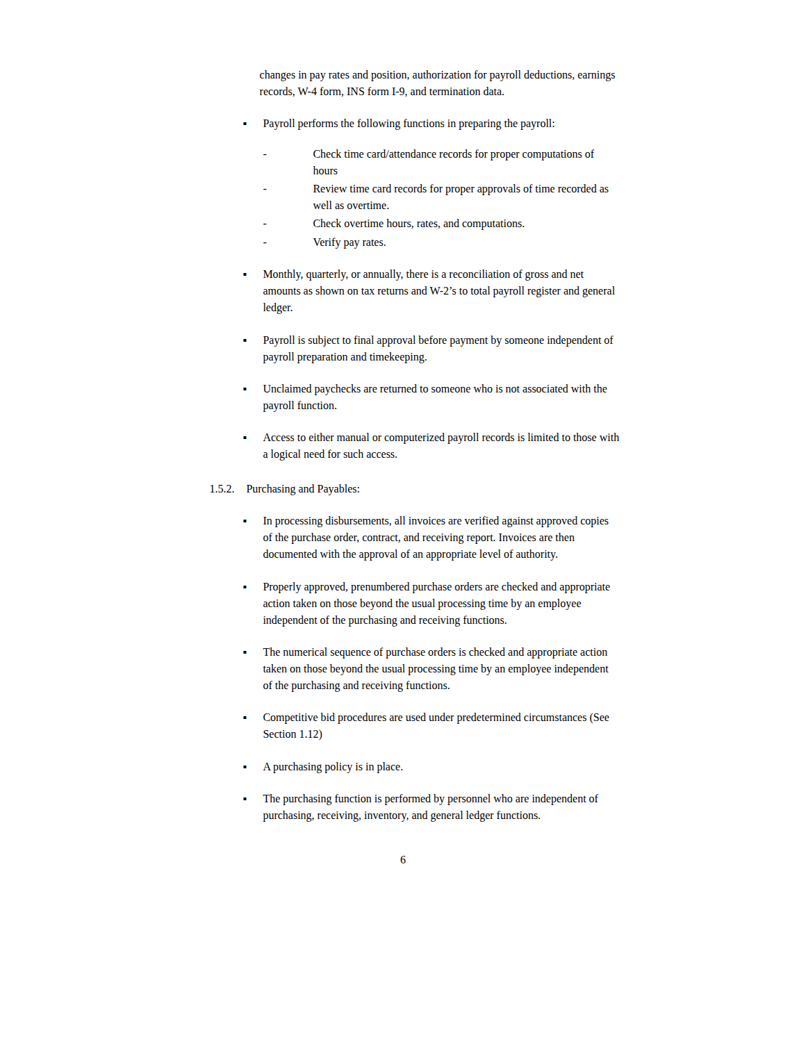changes in pay rates and position, authorization for payroll deductions, earnings records, W-4 form, INS form I-9, and termination data.
Payroll performs the following functions in preparing the payroll:
Check time card/attendance records for proper computations of hours
Review time card records for proper approvals of time recorded as well as overtime.
Check overtime hours, rates, and computations.
Verify pay rates.
Monthly, quarterly, or annually, there is a reconciliation of gross and net amounts as shown on tax returns and W-2’s to total payroll register and general ledger.
Payroll is subject to final approval before payment by someone independent of payroll preparation and timekeeping.
Unclaimed paychecks are returned to someone who is not associated with the payroll function.
Access to either manual or computerized payroll records is limited to those with a logical need for such access.
1.5.2. Purchasing and Payables:
In processing disbursements, all invoices are verified against approved copies of the purchase order, contract, and receiving report. Invoices are then documented with the approval of an appropriate level of authority.
Properly approved, prenumbered purchase orders are checked and appropriate action taken on those beyond the usual processing time by an employee independent of the purchasing and receiving functions.
The numerical sequence of purchase orders is checked and appropriate action taken on those beyond the usual processing time by an employee independent of the purchasing and receiving functions.
Competitive bid procedures are used under predetermined circumstances (See Section 1.12)
A purchasing policy is in place.
The purchasing function is performed by personnel who are independent of purchasing, receiving, inventory, and general ledger functions.
6